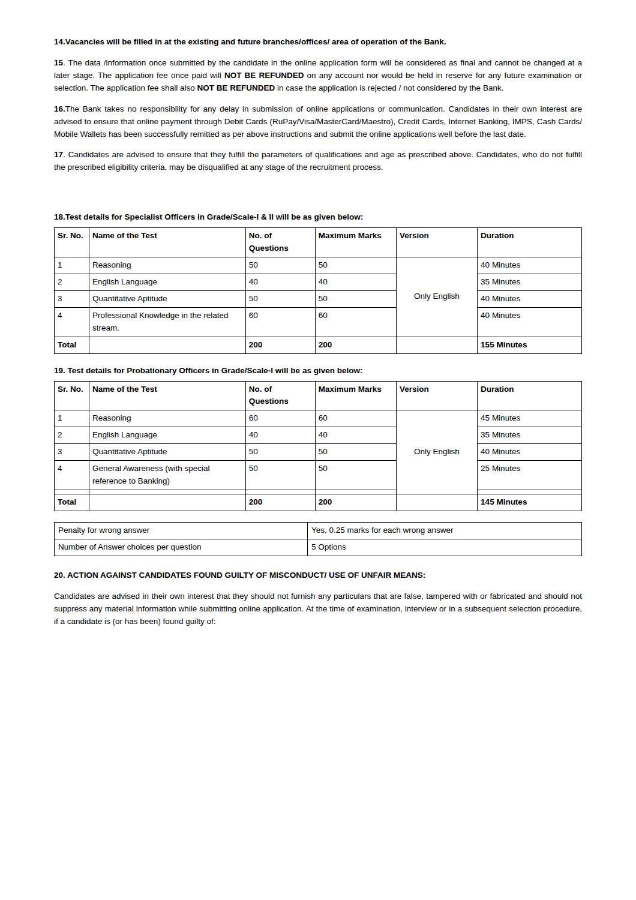14.Vacancies will be filled in at the existing and future branches/offices/ area of operation of the Bank.
15. The data /information once submitted by the candidate in the online application form will be considered as final and cannot be changed at a later stage. The application fee once paid will NOT BE REFUNDED on any account nor would be held in reserve for any future examination or selection. The application fee shall also NOT BE REFUNDED in case the application is rejected / not considered by the Bank.
16. The Bank takes no responsibility for any delay in submission of online applications or communication. Candidates in their own interest are advised to ensure that online payment through Debit Cards (RuPay/Visa/MasterCard/Maestro), Credit Cards, Internet Banking, IMPS, Cash Cards/ Mobile Wallets has been successfully remitted as per above instructions and submit the online applications well before the last date.
17. Candidates are advised to ensure that they fulfill the parameters of qualifications and age as prescribed above. Candidates, who do not fulfill the prescribed eligibility criteria, may be disqualified at any stage of the recruitment process.
18.Test details for Specialist Officers in Grade/Scale-I & II will be as given below:
| Sr. No. | Name of the Test | No. of Questions | Maximum Marks | Version | Duration |
| --- | --- | --- | --- | --- | --- |
| 1 | Reasoning | 50 | 50 | Only English | 40 Minutes |
| 2 | English Language | 40 | 40 | 35 Minutes |
| 3 | Quantitative Aptitude | 50 | 50 | 40 Minutes |
| 4 | Professional Knowledge in the related stream. | 60 | 60 | 40 Minutes |
| Total | | 200 | 200 | | 155 Minutes |
19. Test details for Probationary Officers in Grade/Scale-I will be as given below:
| Sr. No. | Name of the Test | No. of Questions | Maximum Marks | Version | Duration |
| --- | --- | --- | --- | --- | --- |
| 1 | Reasoning | 60 | 60 | Only English | 45 Minutes |
| 2 | English Language | 40 | 40 | 35 Minutes |
| 3 | Quantitative Aptitude | 50 | 50 | 40 Minutes |
| 4 | General Awareness (with special reference to Banking) | 50 | 50 | 25 Minutes |
| Total | | 200 | 200 | | 145 Minutes |
| Penalty for wrong answer | Yes, 0.25 marks for each wrong answer |
| Number of Answer choices per question | 5 Options |
20. ACTION AGAINST CANDIDATES FOUND GUILTY OF MISCONDUCT/ USE OF UNFAIR MEANS:
Candidates are advised in their own interest that they should not furnish any particulars that are false, tampered with or fabricated and should not suppress any material information while submitting online application. At the time of examination, interview or in a subsequent selection procedure, if a candidate is (or has been) found guilty of: